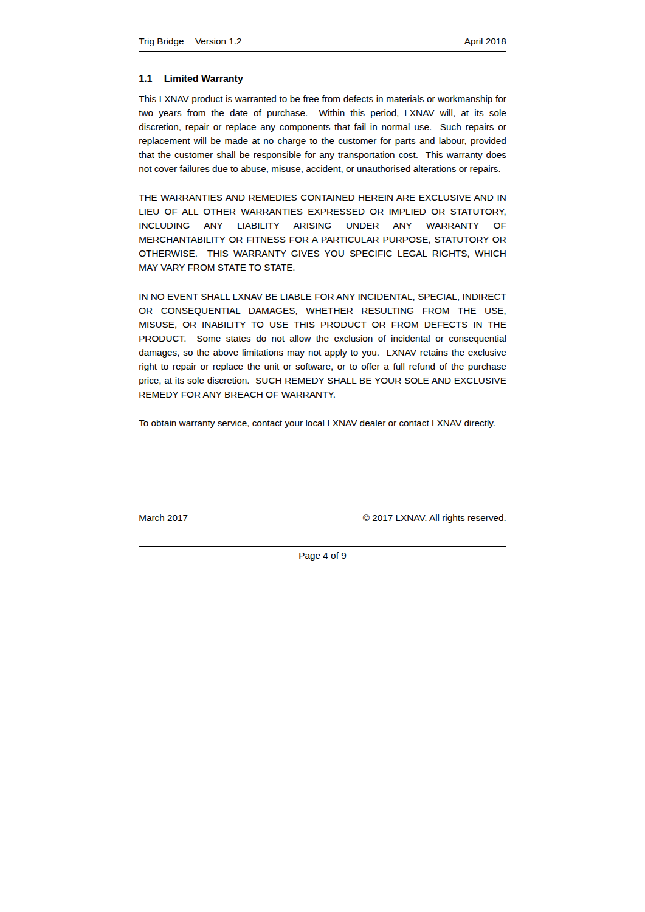Trig Bridge Version 1.2
April 2018
1.1 Limited Warranty
This LXNAV product is warranted to be free from defects in materials or workmanship for two years from the date of purchase. Within this period, LXNAV will, at its sole discretion, repair or replace any components that fail in normal use. Such repairs or replacement will be made at no charge to the customer for parts and labour, provided that the customer shall be responsible for any transportation cost. This warranty does not cover failures due to abuse, misuse, accident, or unauthorised alterations or repairs.
THE WARRANTIES AND REMEDIES CONTAINED HEREIN ARE EXCLUSIVE AND IN LIEU OF ALL OTHER WARRANTIES EXPRESSED OR IMPLIED OR STATUTORY, INCLUDING ANY LIABILITY ARISING UNDER ANY WARRANTY OF MERCHANTABILITY OR FITNESS FOR A PARTICULAR PURPOSE, STATUTORY OR OTHERWISE. THIS WARRANTY GIVES YOU SPECIFIC LEGAL RIGHTS, WHICH MAY VARY FROM STATE TO STATE.
IN NO EVENT SHALL LXNAV BE LIABLE FOR ANY INCIDENTAL, SPECIAL, INDIRECT OR CONSEQUENTIAL DAMAGES, WHETHER RESULTING FROM THE USE, MISUSE, OR INABILITY TO USE THIS PRODUCT OR FROM DEFECTS IN THE PRODUCT. Some states do not allow the exclusion of incidental or consequential damages, so the above limitations may not apply to you. LXNAV retains the exclusive right to repair or replace the unit or software, or to offer a full refund of the purchase price, at its sole discretion. SUCH REMEDY SHALL BE YOUR SOLE AND EXCLUSIVE REMEDY FOR ANY BREACH OF WARRANTY.
To obtain warranty service, contact your local LXNAV dealer or contact LXNAV directly.
March 2017
© 2017 LXNAV. All rights reserved.
Page 4 of 9